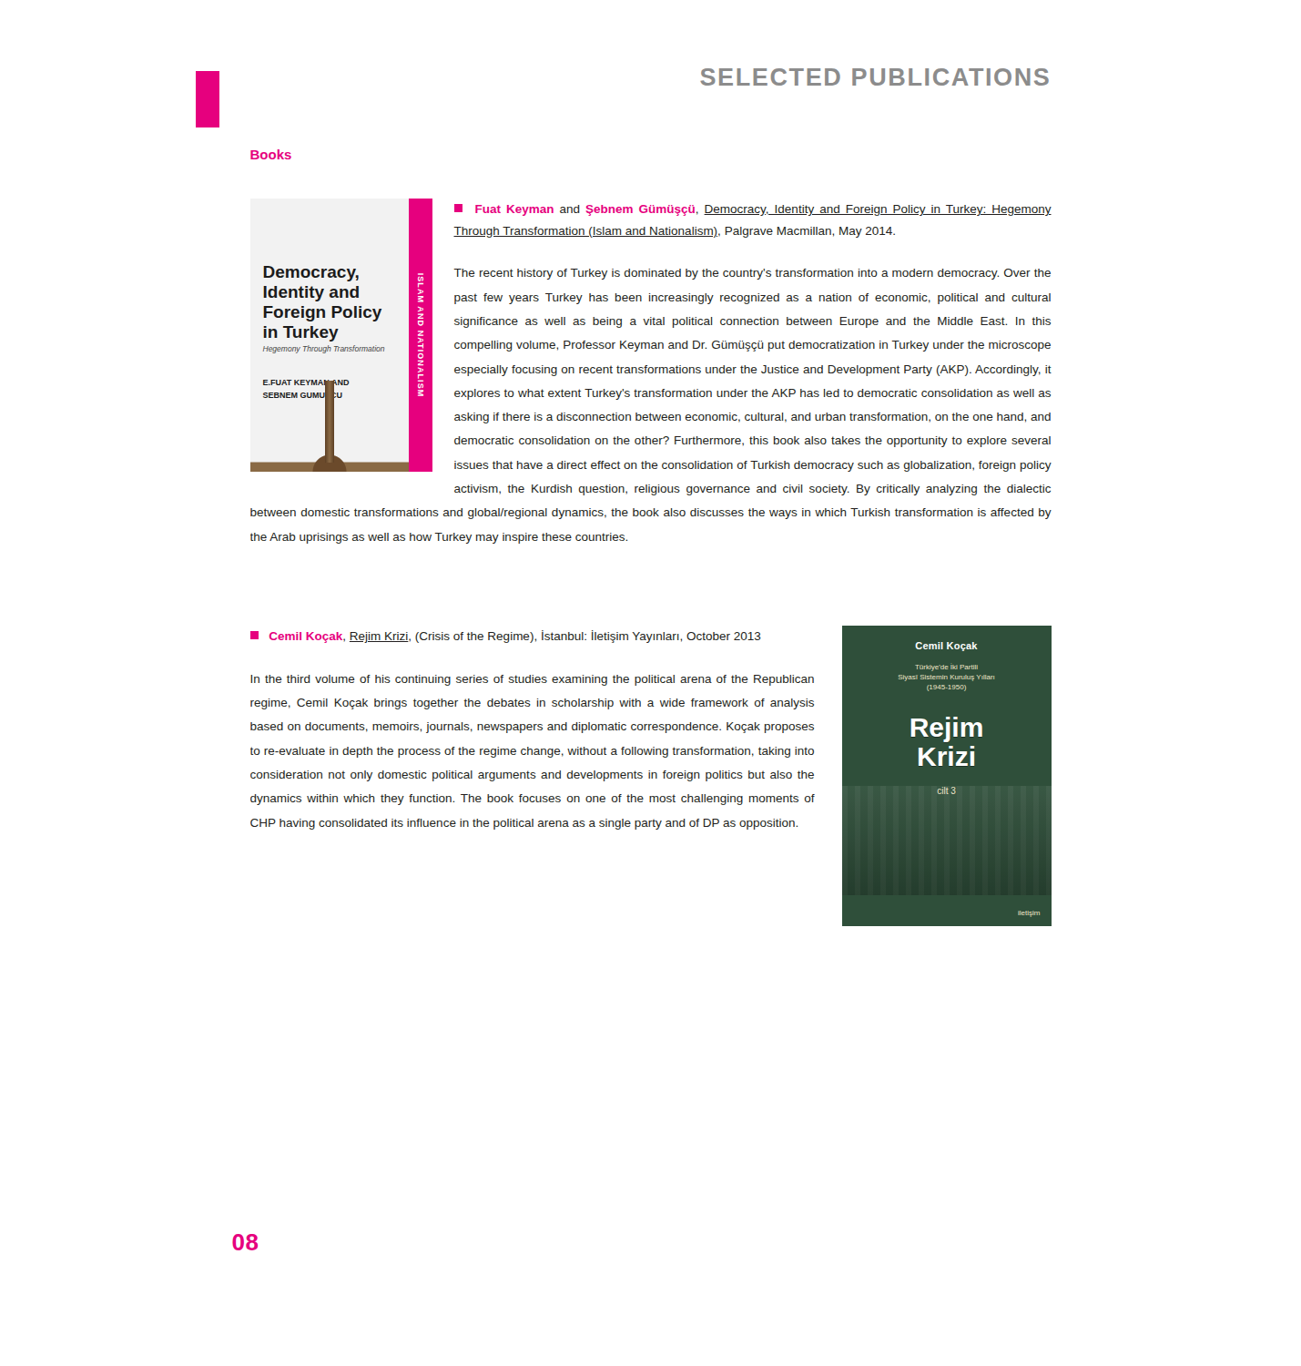Selected Publications
Books
ISLAM AND NATIONALISM
Democracy,
Identity and
Foreign Policy
in Turkey
Hegemony Through Transformation
E.FUAT KEYMAN AND
SEBNEM GUMUSCU
Fuat Keyman and Şebnem Gümüşçü, Democracy, Identity and Foreign Policy in Turkey: Hegemony Through Transformation (Islam and Nationalism), Palgrave Macmillan, May 2014.
The recent history of Turkey is dominated by the country's transformation into a modern democracy. Over the past few years Turkey has been increasingly recognized as a nation of economic, political and cultural significance as well as being a vital political connection between Europe and the Middle East. In this compelling volume, Professor Keyman and Dr. Gümüşçü put democratization in Turkey under the microscope especially focusing on recent transformations under the Justice and Development Party (AKP). Accordingly, it explores to what extent Turkey's transformation under the AKP has led to democratic consolidation as well as asking if there is a disconnection between economic, cultural, and urban transformation, on the one hand, and democratic consolidation on the other? Furthermore, this book also takes the opportunity to explore several issues that have a direct effect on the consolidation of Turkish democracy such as globalization, foreign policy activism, the Kurdish question, religious governance and civil society. By critically analyzing the dialectic between domestic transformations and global/regional dynamics, the book also discusses the ways in which Turkish transformation is affected by the Arab uprisings as well as how Turkey may inspire these countries.
Cemil Koçak
Türkiye'de İki Partili
Siyasî Sistemin Kuruluş Yılları
(1945-1950)
Rejim
Krizi
cilt 3
iletişim
Cemil Koçak, Rejim Krizi, (Crisis of the Regime), İstanbul: İletişim Yayınları, October 2013
In the third volume of his continuing series of studies examining the political arena of the Republican regime, Cemil Koçak brings together the debates in scholarship with a wide framework of analysis based on documents, memoirs, journals, newspapers and diplomatic correspondence. Koçak proposes to re-evaluate in depth the process of the regime change, without a following transformation, taking into consideration not only domestic political arguments and developments in foreign politics but also the dynamics within which they function. The book focuses on one of the most challenging moments of CHP having consolidated its influence in the political arena as a single party and of DP as opposition.
08